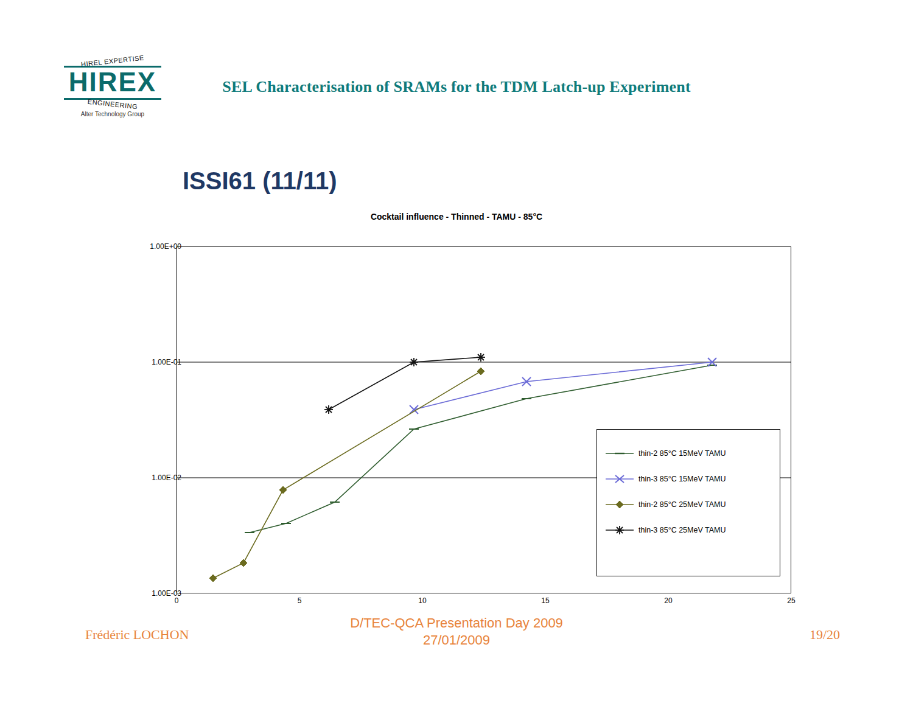HIREL EXPERTISE
HIREX
ENGINEERING
Alter Technology Group
SEL Characterisation of SRAMs for the TDM Latch-up Experiment
ISSI61 (11/11)
Cocktail influence - Thinned - TAMU - 85°C
1.00E+00 1.00E-01 1.00E-02 1.00E-03
0 5 10 15 20 25
thin-2 85°C 15MeV TAMU
thin-3 85°C 15MeV TAMU
thin-2 85°C 25MeV TAMU
thin-3 85°C 25MeV TAMU
Frédéric LOCHON
D/TEC-QCA Presentation Day 2009
27/01/2009
19/20